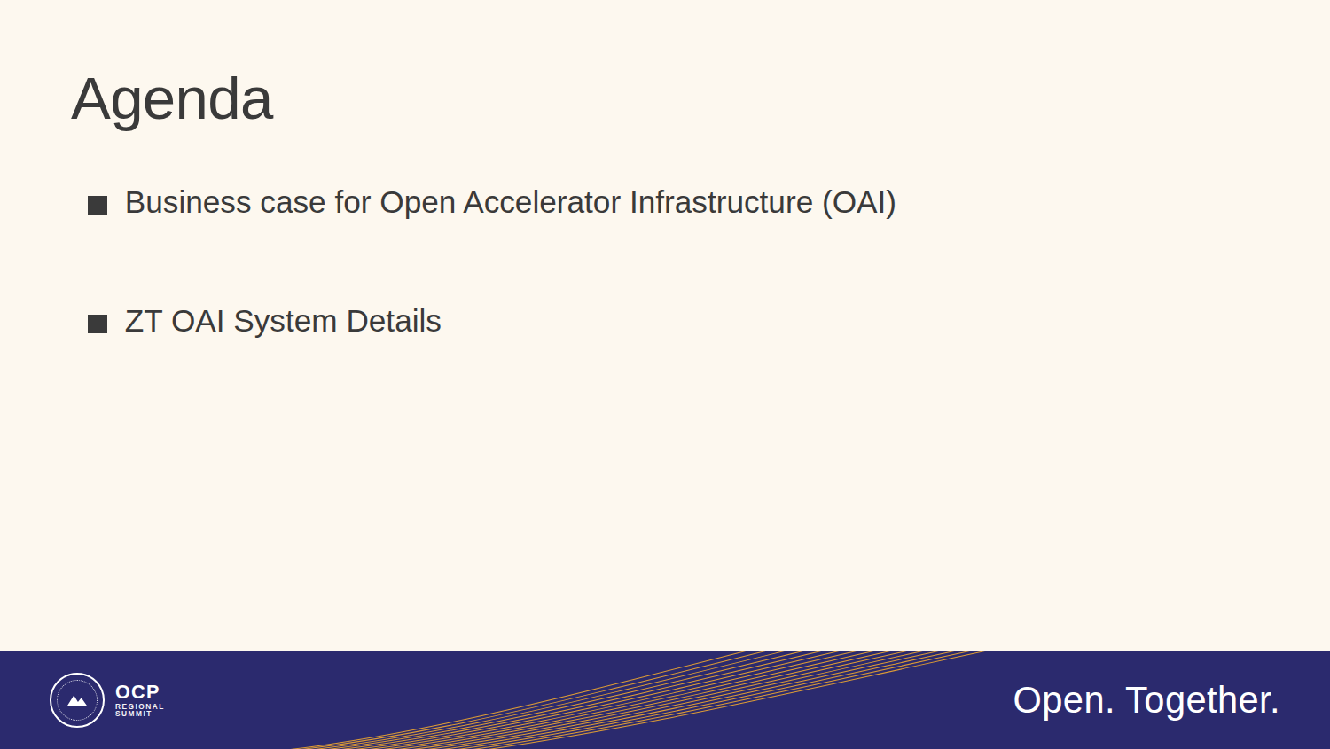Agenda
Business case for Open Accelerator Infrastructure (OAI)
ZT OAI System Details
OCP
REGIONAL
SUMMIT
Open. Together.